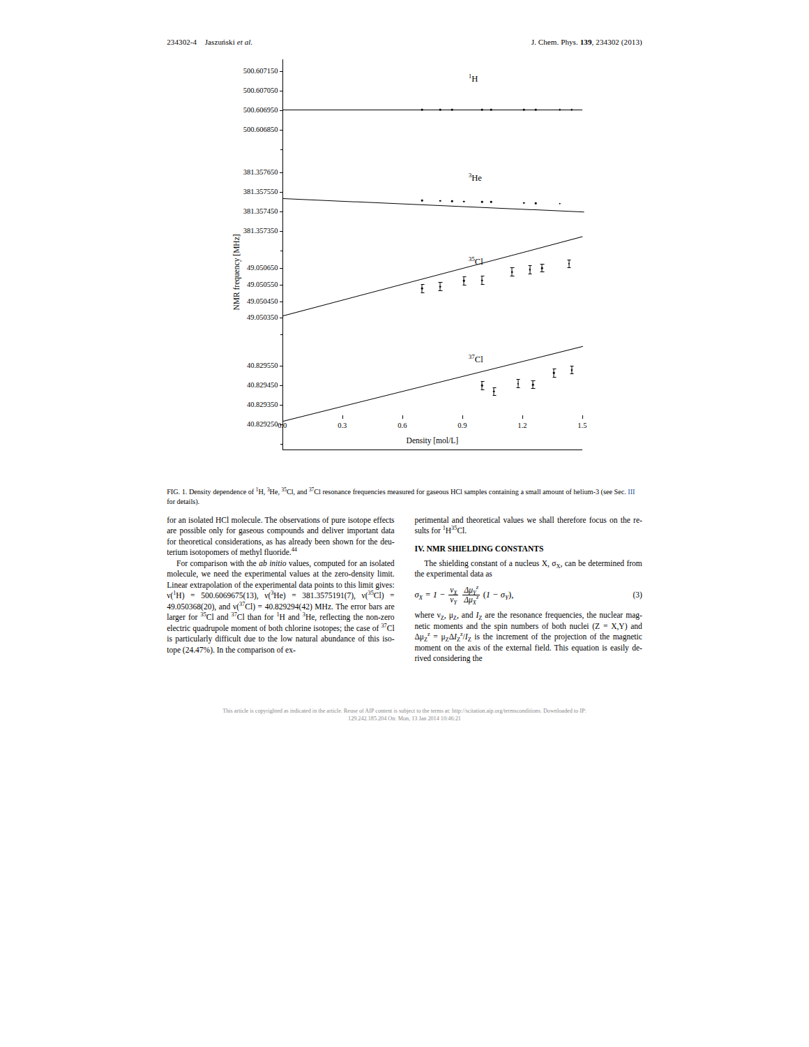234302-4 Jaszuński et al.
J. Chem. Phys. 139, 234302 (2013)
NMR frequency [MHz]
500.607150
500.607050
500.606950
500.606850
1H
381.357650
381.357550
381.357450
381.357350
3He
49.050650
49.050550
49.050450
49.050350
35Cl
40.829550
40.829450
40.829350
40.829250
37Cl
0.0
0.3
0.6
0.9
1.2
1.5
Density [mol/L]
FIG. 1. Density dependence of 1H, 3He, 35Cl, and 37Cl resonance frequencies measured for gaseous HCl samples containing a small amount of helium-3 (see Sec. III for details).
for an isolated HCl molecule. The observations of pure isotope effects are possible only for gaseous compounds and deliver important data for theoretical considerations, as has already been shown for the deuterium isotopomers of methyl fluoride.44
For comparison with the ab initio values, computed for an isolated molecule, we need the experimental values at the zero-density limit. Linear extrapolation of the experimental data points to this limit gives: ν(1H) = 500.6069675(13), ν(3He) = 381.3575191(7), ν(35Cl) = 49.050368(20), and ν(37Cl) = 40.829294(42) MHz. The error bars are larger for 35Cl and 37Cl than for 1H and 3He, reflecting the non-zero electric quadrupole moment of both chlorine isotopes; the case of 37Cl is particularly difficult due to the low natural abundance of this isotope (24.47%). In the comparison of ex-
perimental and theoretical values we shall therefore focus on the results for 1H35Cl.
IV. NMR SHIELDING CONSTANTS
The shielding constant of a nucleus X, σX, can be determined from the experimental data as
σX = 1 − νX νY ΔμYz ΔμXz (1 − σY), (3)
where νZ, μZ, and IZ are the resonance frequencies, the nuclear magnetic moments and the spin numbers of both nuclei (Z = X,Y) and ΔμZz = μZΔIZz/IZ is the increment of the projection of the magnetic moment on the axis of the external field. This equation is easily derived considering the
This article is copyrighted as indicated in the article. Reuse of AIP content is subject to the terms at: http://scitation.aip.org/termsconditions. Downloaded to IP:
129.242.185.204 On: Mon, 13 Jan 2014 10:46:21